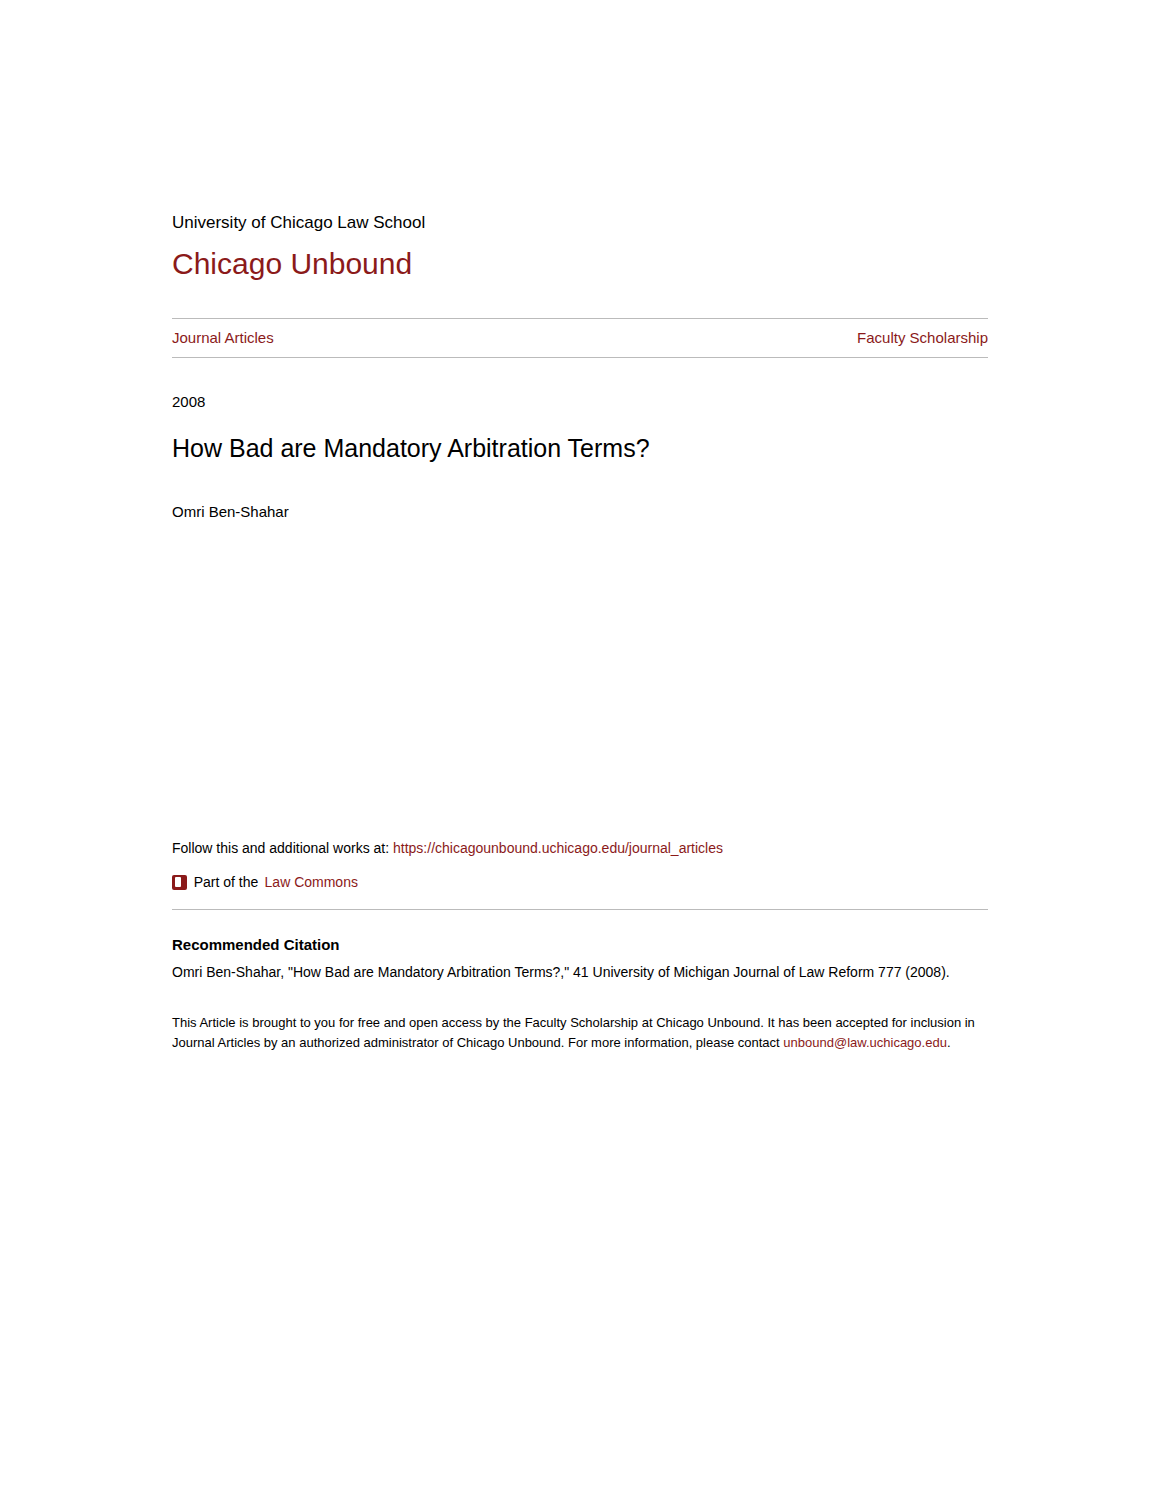University of Chicago Law School
Chicago Unbound
Journal Articles Faculty Scholarship
2008
How Bad are Mandatory Arbitration Terms?
Omri Ben-Shahar
Follow this and additional works at: https://chicagounbound.uchicago.edu/journal_articles
Part of the Law Commons
Recommended Citation
Omri Ben-Shahar, "How Bad are Mandatory Arbitration Terms?," 41 University of Michigan Journal of Law Reform 777 (2008).
This Article is brought to you for free and open access by the Faculty Scholarship at Chicago Unbound. It has been accepted for inclusion in Journal Articles by an authorized administrator of Chicago Unbound. For more information, please contact unbound@law.uchicago.edu.